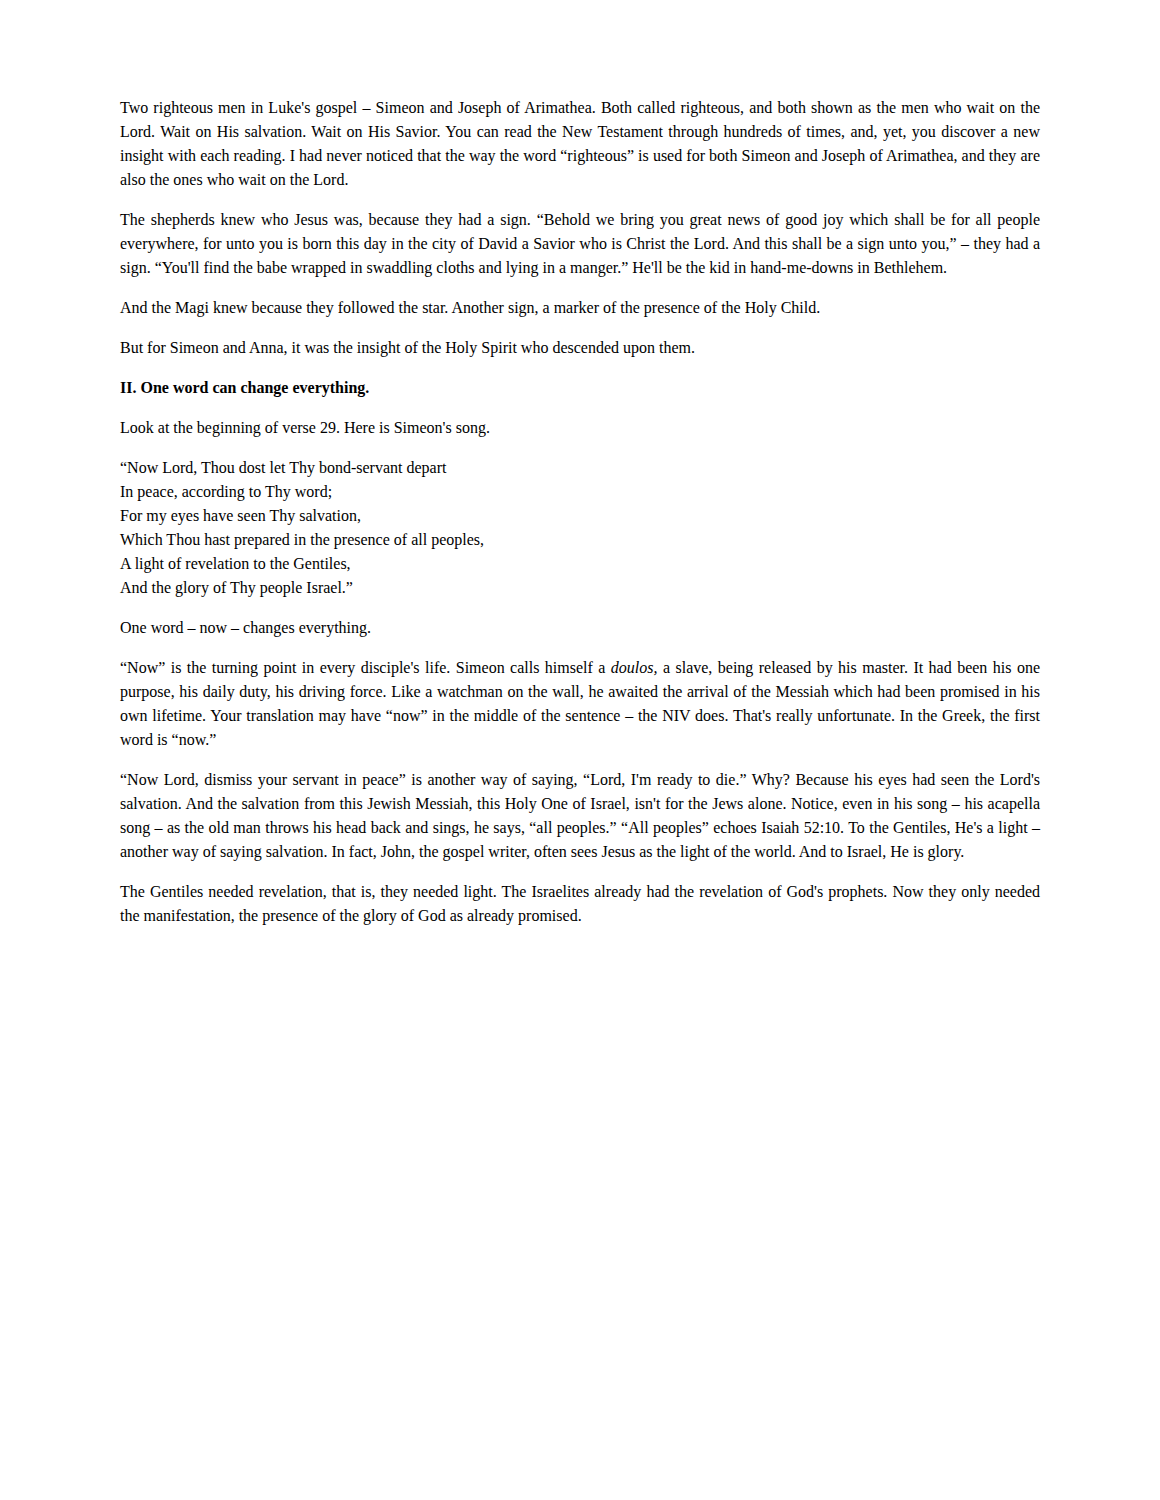Two righteous men in Luke's gospel – Simeon and Joseph of Arimathea. Both called righteous, and both shown as the men who wait on the Lord. Wait on His salvation. Wait on His Savior. You can read the New Testament through hundreds of times, and, yet, you discover a new insight with each reading. I had never noticed that the way the word “righteous” is used for both Simeon and Joseph of Arimathea, and they are also the ones who wait on the Lord.
The shepherds knew who Jesus was, because they had a sign. “Behold we bring you great news of good joy which shall be for all people everywhere, for unto you is born this day in the city of David a Savior who is Christ the Lord. And this shall be a sign unto you,” – they had a sign. “You'll find the babe wrapped in swaddling cloths and lying in a manger.” He'll be the kid in hand-me-downs in Bethlehem.
And the Magi knew because they followed the star. Another sign, a marker of the presence of the Holy Child.
But for Simeon and Anna, it was the insight of the Holy Spirit who descended upon them.
II. One word can change everything.
Look at the beginning of verse 29. Here is Simeon's song.
“Now Lord, Thou dost let Thy bond-servant depart
In peace, according to Thy word;
For my eyes have seen Thy salvation,
Which Thou hast prepared in the presence of all peoples,
A light of revelation to the Gentiles,
And the glory of Thy people Israel.”
One word – now – changes everything.
“Now” is the turning point in every disciple's life. Simeon calls himself a doulos, a slave, being released by his master. It had been his one purpose, his daily duty, his driving force. Like a watchman on the wall, he awaited the arrival of the Messiah which had been promised in his own lifetime. Your translation may have “now” in the middle of the sentence – the NIV does. That's really unfortunate. In the Greek, the first word is “now.”
“Now Lord, dismiss your servant in peace” is another way of saying, “Lord, I'm ready to die.” Why? Because his eyes had seen the Lord's salvation. And the salvation from this Jewish Messiah, this Holy One of Israel, isn't for the Jews alone. Notice, even in his song – his acapella song – as the old man throws his head back and sings, he says, “all peoples.” “All peoples” echoes Isaiah 52:10. To the Gentiles, He's a light – another way of saying salvation. In fact, John, the gospel writer, often sees Jesus as the light of the world. And to Israel, He is glory.
The Gentiles needed revelation, that is, they needed light. The Israelites already had the revelation of God's prophets. Now they only needed the manifestation, the presence of the glory of God as already promised.